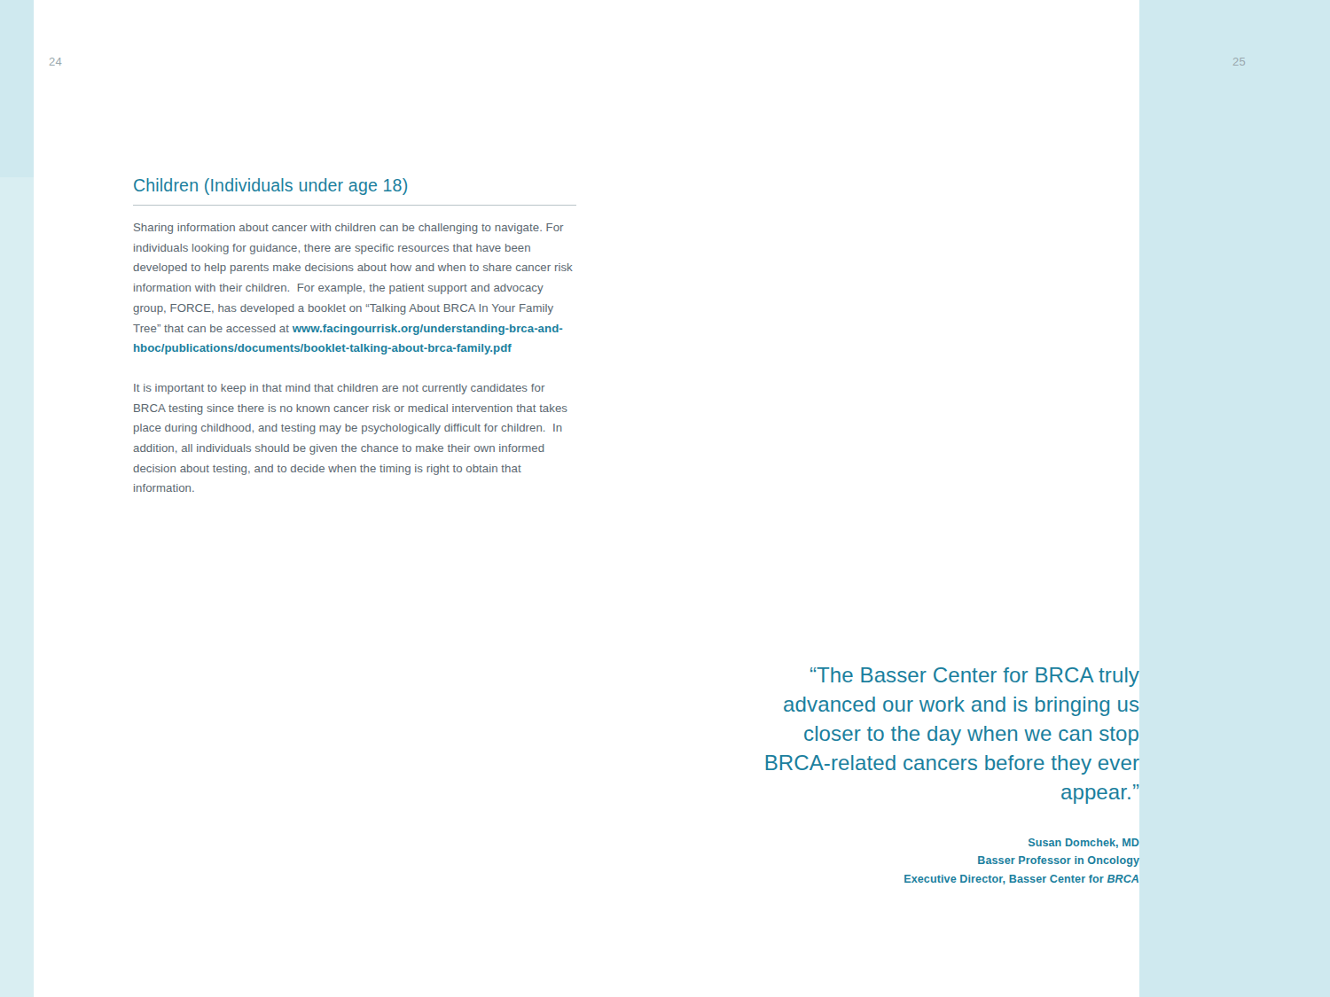24
25
Children (Individuals under age 18)
Sharing information about cancer with children can be challenging to navigate. For individuals looking for guidance, there are specific resources that have been developed to help parents make decisions about how and when to share cancer risk information with their children. For example, the patient support and advocacy group, FORCE, has developed a booklet on “Talking About BRCA In Your Family Tree” that can be accessed at www.facingourrisk.org/understanding-brca-and-hboc/publications/documents/booklet-talking-about-brca-family.pdf
It is important to keep in that mind that children are not currently candidates for BRCA testing since there is no known cancer risk or medical intervention that takes place during childhood, and testing may be psychologically difficult for children. In addition, all individuals should be given the chance to make their own informed decision about testing, and to decide when the timing is right to obtain that information.
“The Basser Center for BRCA truly advanced our work and is bringing us closer to the day when we can stop BRCA-related cancers before they ever appear.”
Susan Domchek, MD
Basser Professor in Oncology
Executive Director, Basser Center for BRCA